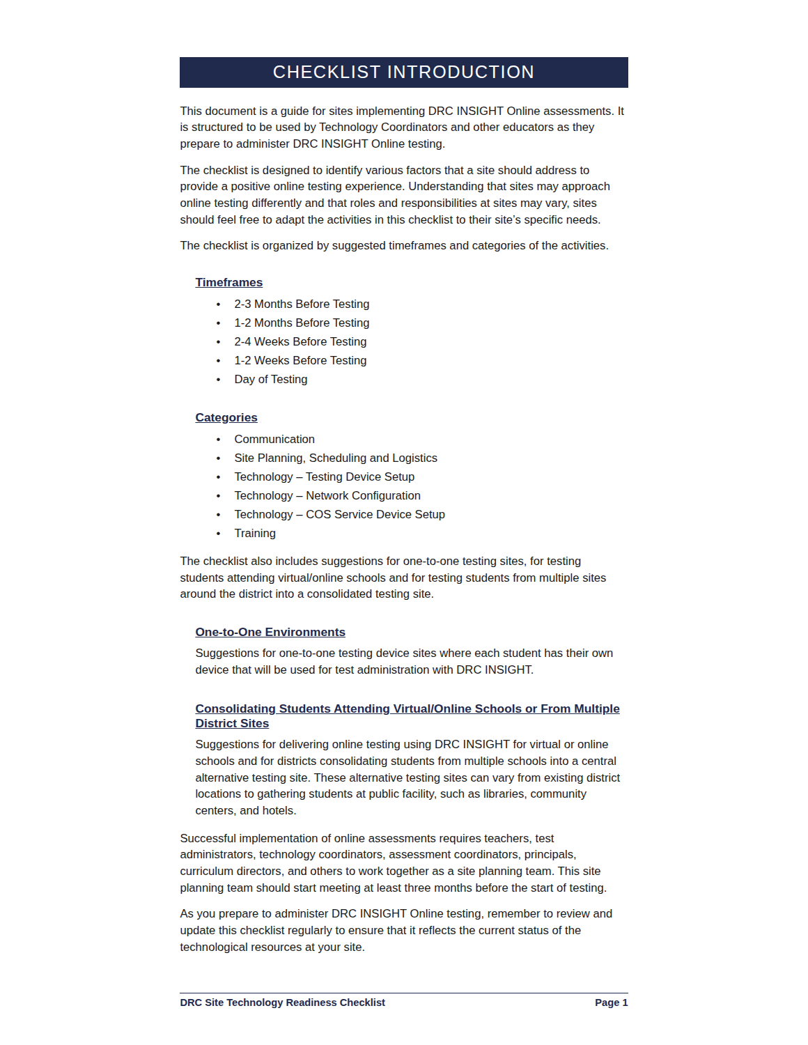CHECKLIST INTRODUCTION
This document is a guide for sites implementing DRC INSIGHT Online assessments. It is structured to be used by Technology Coordinators and other educators as they prepare to administer DRC INSIGHT Online testing.
The checklist is designed to identify various factors that a site should address to provide a positive online testing experience. Understanding that sites may approach online testing differently and that roles and responsibilities at sites may vary, sites should feel free to adapt the activities in this checklist to their site’s specific needs.
The checklist is organized by suggested timeframes and categories of the activities.
Timeframes
2-3 Months Before Testing
1-2 Months Before Testing
2-4 Weeks Before Testing
1-2 Weeks Before Testing
Day of Testing
Categories
Communication
Site Planning, Scheduling and Logistics
Technology – Testing Device Setup
Technology – Network Configuration
Technology – COS Service Device Setup
Training
The checklist also includes suggestions for one-to-one testing sites, for testing students attending virtual/online schools and for testing students from multiple sites around the district into a consolidated testing site.
One-to-One Environments
Suggestions for one-to-one testing device sites where each student has their own device that will be used for test administration with DRC INSIGHT.
Consolidating Students Attending Virtual/Online Schools or From Multiple District Sites
Suggestions for delivering online testing using DRC INSIGHT for virtual or online schools and for districts consolidating students from multiple schools into a central alternative testing site. These alternative testing sites can vary from existing district locations to gathering students at public facility, such as libraries, community centers, and hotels.
Successful implementation of online assessments requires teachers, test administrators, technology coordinators, assessment coordinators, principals, curriculum directors, and others to work together as a site planning team. This site planning team should start meeting at least three months before the start of testing.
As you prepare to administer DRC INSIGHT Online testing, remember to review and update this checklist regularly to ensure that it reflects the current status of the technological resources at your site.
DRC Site Technology Readiness Checklist Page 1